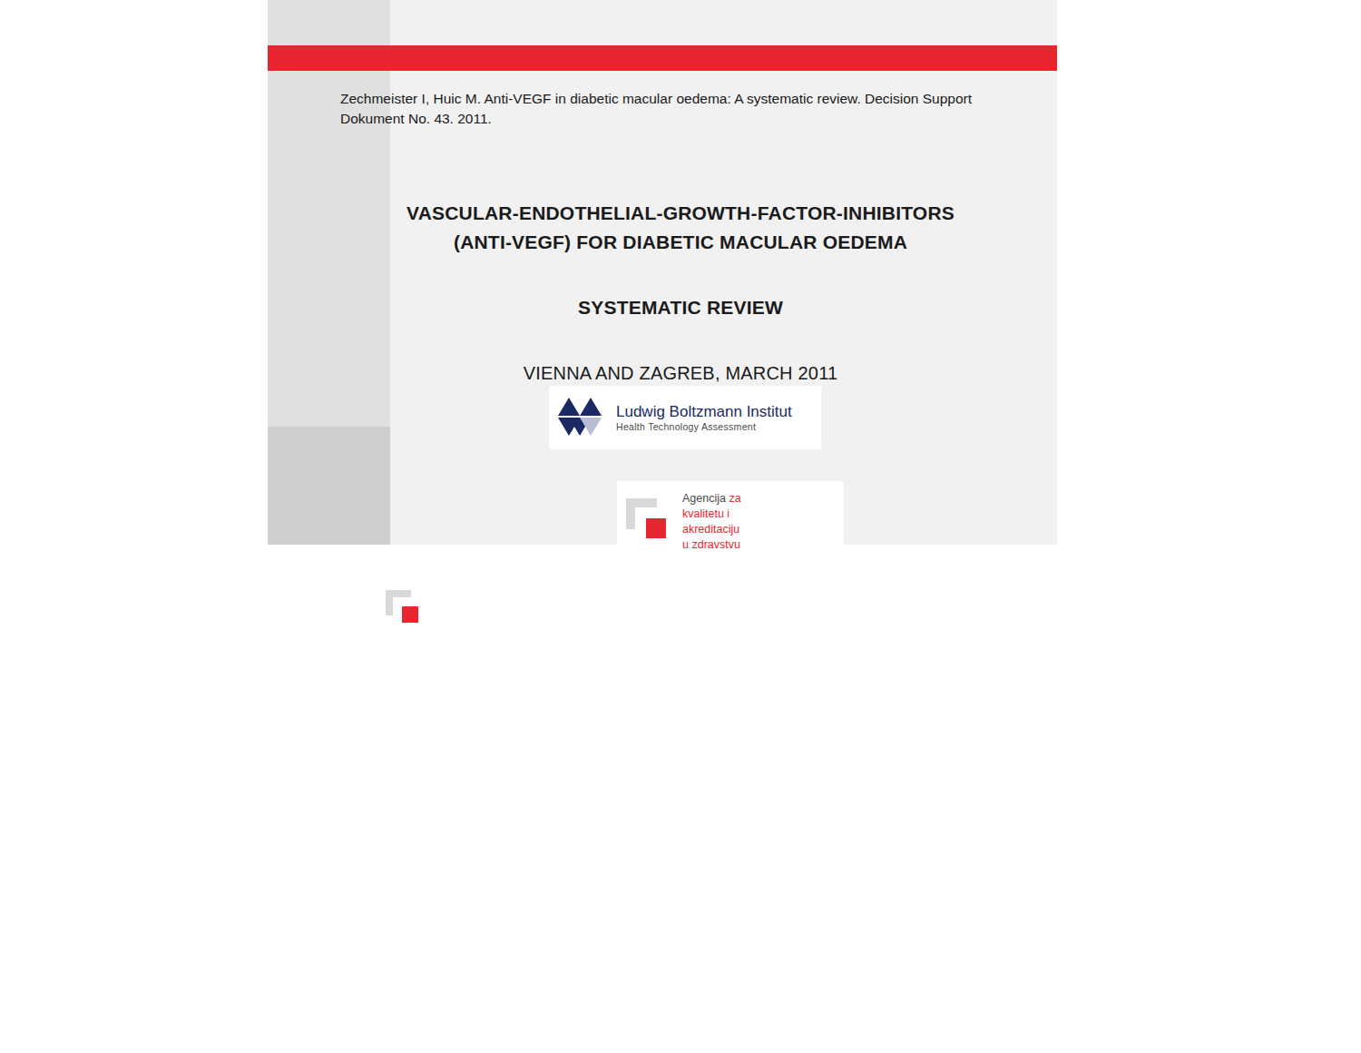Zechmeister I, Huic M. Anti-VEGF in diabetic macular oedema: A systematic review. Decision Support Dokument No. 43. 2011.
VASCULAR-ENDOTHELIAL-GROWTH-FACTOR-INHIBITORS
(ANTI-VEGF) FOR DIABETIC MACULAR OEDEMA
SYSTEMATIC REVIEW
VIENNA AND ZAGREB, MARCH 2011
Ludwig Boltzmann Institut
Health Technology Assessment
Agencija za
kvalitetu i
akreditaciju
u zdravstvu